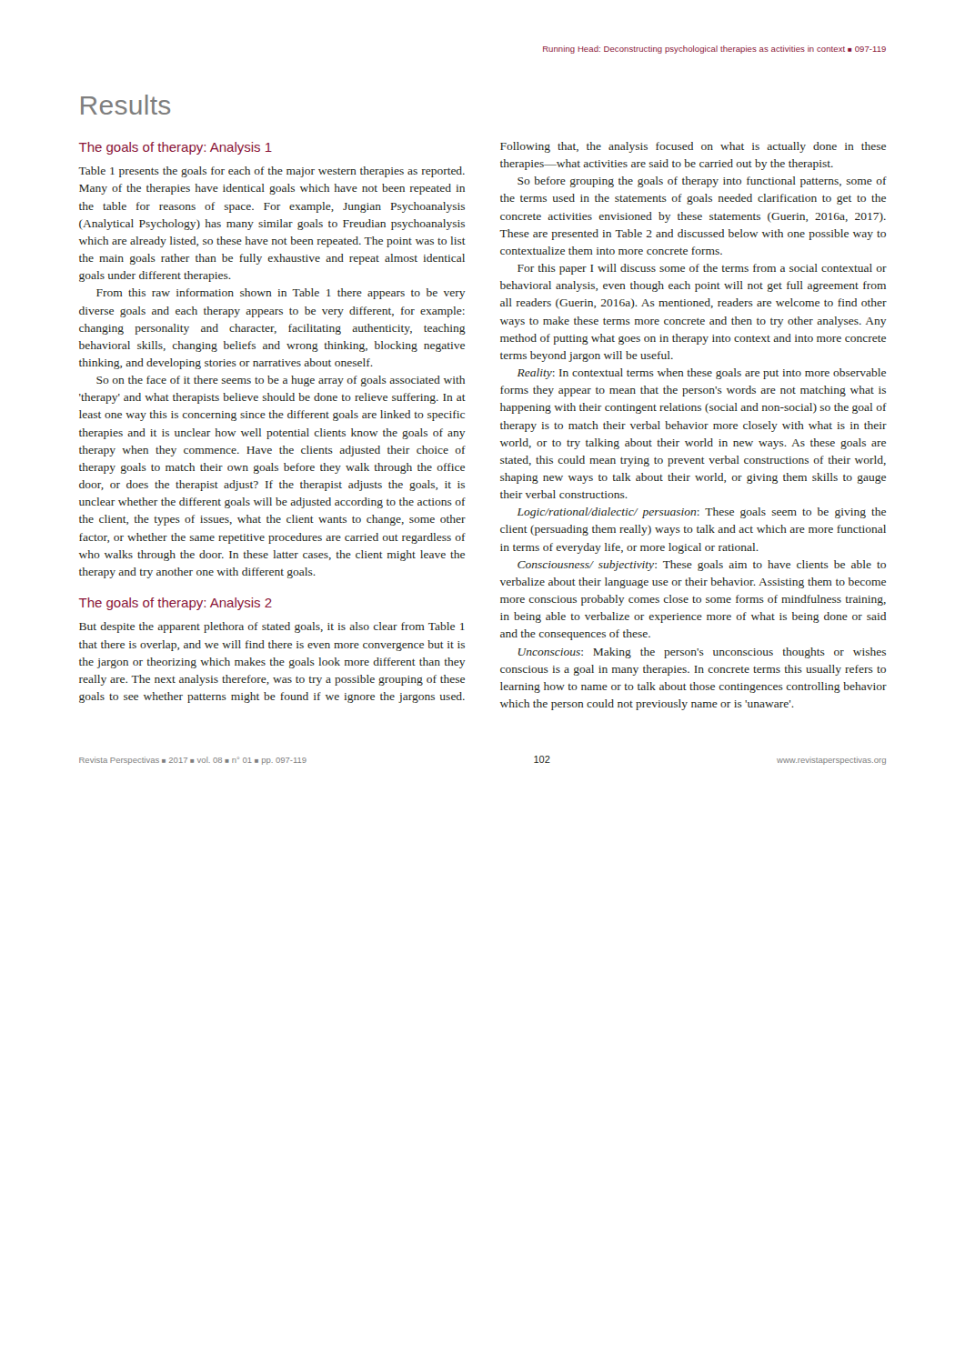Running Head: Deconstructing psychological therapies as activities in context ■ 097-119
Results
The goals of therapy: Analysis 1
Table 1 presents the goals for each of the major western therapies as reported. Many of the therapies have identical goals which have not been repeated in the table for reasons of space. For example, Jungian Psychoanalysis (Analytical Psychology) has many similar goals to Freudian psychoanalysis which are already listed, so these have not been repeated. The point was to list the main goals rather than be fully exhaustive and repeat almost identical goals under different therapies.
From this raw information shown in Table 1 there appears to be very diverse goals and each therapy appears to be very different, for example: changing personality and character, facilitating authenticity, teaching behavioral skills, changing beliefs and wrong thinking, blocking negative thinking, and developing stories or narratives about oneself.
So on the face of it there seems to be a huge array of goals associated with 'therapy' and what therapists believe should be done to relieve suffering. In at least one way this is concerning since the different goals are linked to specific therapies and it is unclear how well potential clients know the goals of any therapy when they commence. Have the clients adjusted their choice of therapy goals to match their own goals before they walk through the office door, or does the therapist adjust? If the therapist adjusts the goals, it is unclear whether the different goals will be adjusted according to the actions of the client, the types of issues, what the client wants to change, some other factor, or whether the same repetitive procedures are carried out regardless of who walks through the door. In these latter cases, the client might leave the therapy and try another one with different goals.
The goals of therapy: Analysis 2
But despite the apparent plethora of stated goals, it is also clear from Table 1 that there is overlap, and we will find there is even more convergence but it is the jargon or theorizing which makes the goals look more different than they really are. The next analysis therefore, was to try a possible grouping of these goals to see whether patterns might be found if we ignore the jargons used. Following that, the analysis focused on what is actually done in these therapies—what activities are said to be carried out by the therapist.
So before grouping the goals of therapy into functional patterns, some of the terms used in the statements of goals needed clarification to get to the concrete activities envisioned by these statements (Guerin, 2016a, 2017). These are presented in Table 2 and discussed below with one possible way to contextualize them into more concrete forms.
For this paper I will discuss some of the terms from a social contextual or behavioral analysis, even though each point will not get full agreement from all readers (Guerin, 2016a). As mentioned, readers are welcome to find other ways to make these terms more concrete and then to try other analyses. Any method of putting what goes on in therapy into context and into more concrete terms beyond jargon will be useful.
Reality: In contextual terms when these goals are put into more observable forms they appear to mean that the person's words are not matching what is happening with their contingent relations (social and non-social) so the goal of therapy is to match their verbal behavior more closely with what is in their world, or to try talking about their world in new ways. As these goals are stated, this could mean trying to prevent verbal constructions of their world, shaping new ways to talk about their world, or giving them skills to gauge their verbal constructions.
Logic/rational/dialectic/ persuasion: These goals seem to be giving the client (persuading them really) ways to talk and act which are more functional in terms of everyday life, or more logical or rational.
Consciousness/ subjectivity: These goals aim to have clients be able to verbalize about their language use or their behavior. Assisting them to become more conscious probably comes close to some forms of mindfulness training, in being able to verbalize or experience more of what is being done or said and the consequences of these.
Unconscious: Making the person's unconscious thoughts or wishes conscious is a goal in many therapies. In concrete terms this usually refers to learning how to name or to talk about those contingences controlling behavior which the person could not previously name or is 'unaware'.
Revista Perspectivas ■ 2017 ■ vol. 08 ■ n° 01 ■ pp. 097-119
102
www.revistaperspectivas.org